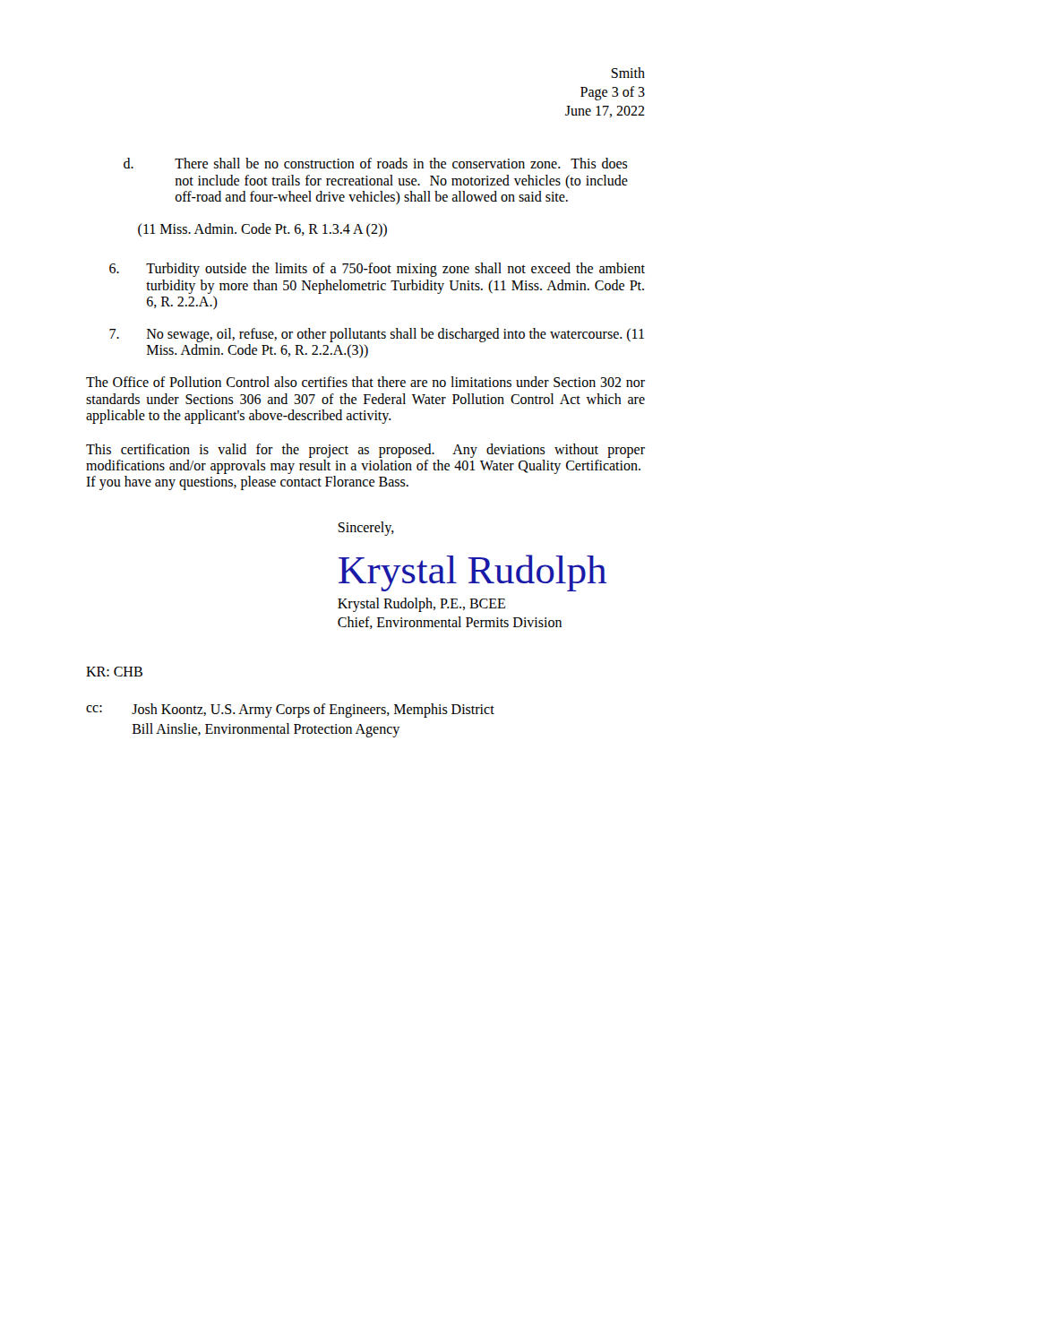Smith
Page 3 of 3
June 17, 2022
d.
There shall be no construction of roads in the conservation zone. This does not include foot trails for recreational use. No motorized vehicles (to include off-road and four-wheel drive vehicles) shall be allowed on said site.
(11 Miss. Admin. Code Pt. 6, R 1.3.4 A (2))
6.
Turbidity outside the limits of a 750-foot mixing zone shall not exceed the ambient turbidity by more than 50 Nephelometric Turbidity Units. (11 Miss. Admin. Code Pt. 6, R. 2.2.A.)
7.
No sewage, oil, refuse, or other pollutants shall be discharged into the watercourse. (11 Miss. Admin. Code Pt. 6, R. 2.2.A.(3))
The Office of Pollution Control also certifies that there are no limitations under Section 302 nor standards under Sections 306 and 307 of the Federal Water Pollution Control Act which are applicable to the applicant's above-described activity.
This certification is valid for the project as proposed. Any deviations without proper modifications and/or approvals may result in a violation of the 401 Water Quality Certification. If you have any questions, please contact Florance Bass.
Sincerely,
Krystal Rudolph
Krystal Rudolph, P.E., BCEE
Chief, Environmental Permits Division
KR: CHB
cc:
Josh Koontz, U.S. Army Corps of Engineers, Memphis District
Bill Ainslie, Environmental Protection Agency